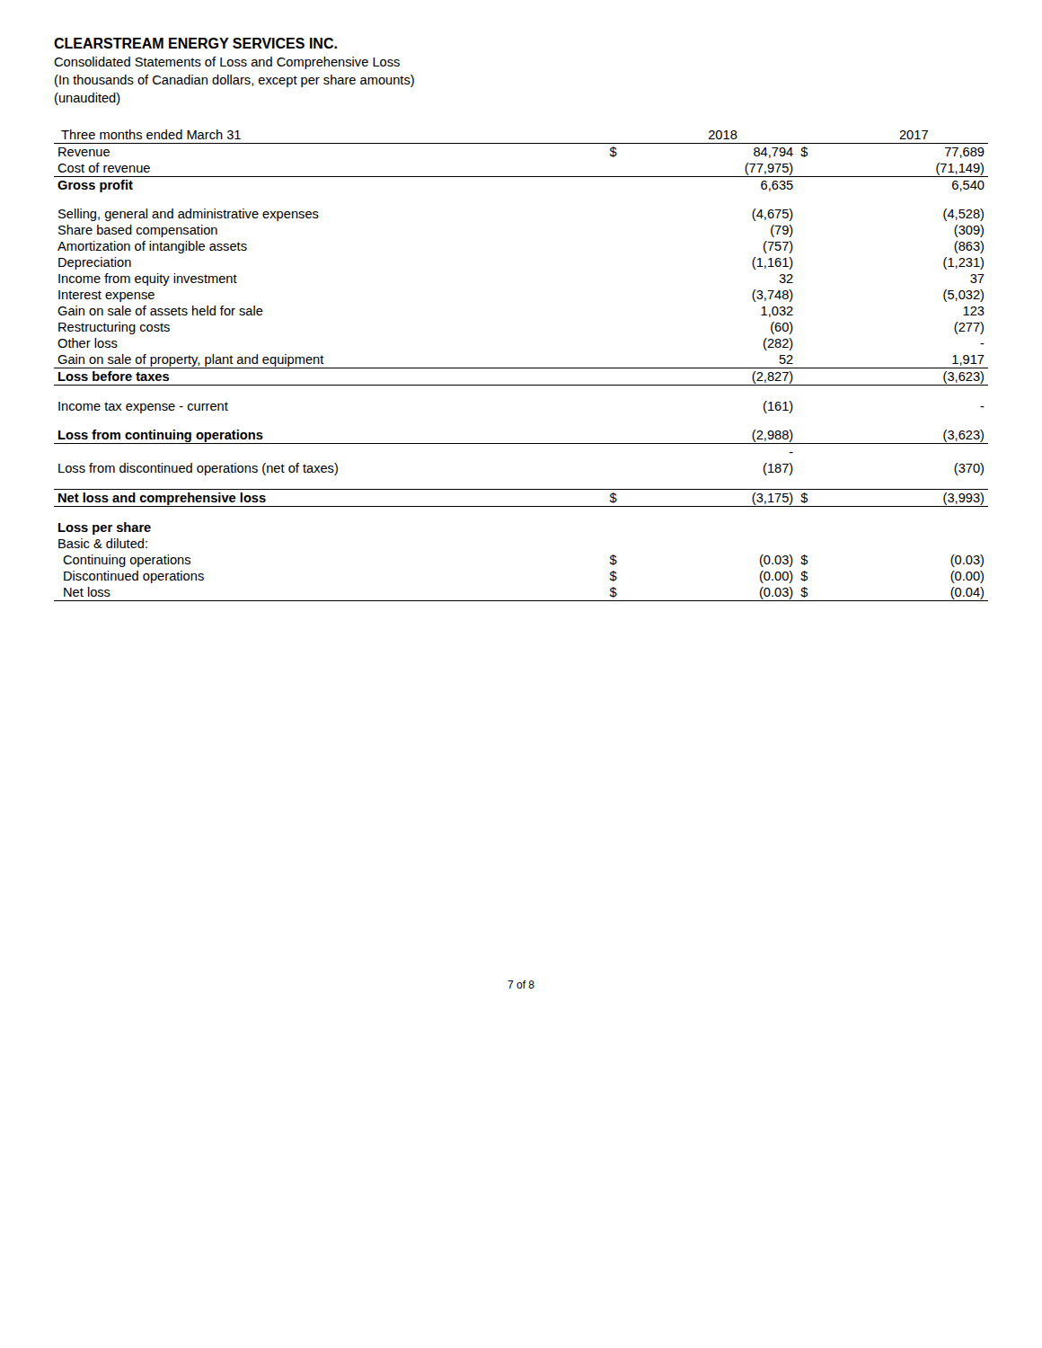CLEARSTREAM ENERGY SERVICES INC.
Consolidated Statements of Loss and Comprehensive Loss
(In thousands of Canadian dollars, except per share amounts)
(unaudited)
| Three months ended March 31 | | 2018 | | 2017 |
| Revenue | $ | 84,794 | $ | 77,689 |
| Cost of revenue | | (77,975) | | (71,149) |
| Gross profit | | 6,635 | | 6,540 |
| Selling, general and administrative expenses | | (4,675) | | (4,528) |
| Share based compensation | | (79) | | (309) |
| Amortization of intangible assets | | (757) | | (863) |
| Depreciation | | (1,161) | | (1,231) |
| Income from equity investment | | 32 | | 37 |
| Interest expense | | (3,748) | | (5,032) |
| Gain on sale of assets held for sale | | 1,032 | | 123 |
| Restructuring costs | | (60) | | (277) |
| Other loss | | (282) | | - |
| Gain on sale of property, plant and equipment | | 52 | | 1,917 |
| Loss before taxes | | (2,827) | | (3,623) |
| Income tax expense - current | | (161) | | - |
| Loss from continuing operations | | (2,988) | | (3,623) |
| | | - | | |
| Loss from discontinued operations (net of taxes) | | (187) | | (370) |
| Net loss and comprehensive loss | $ | (3,175) | $ | (3,993) |
| Loss per share | | | | |
| Basic & diluted: | | | | |
| Continuing operations | $ | (0.03) | $ | (0.03) |
| Discontinued operations | $ | (0.00) | $ | (0.00) |
| Net loss | $ | (0.03) | $ | (0.04) |
7 of 8